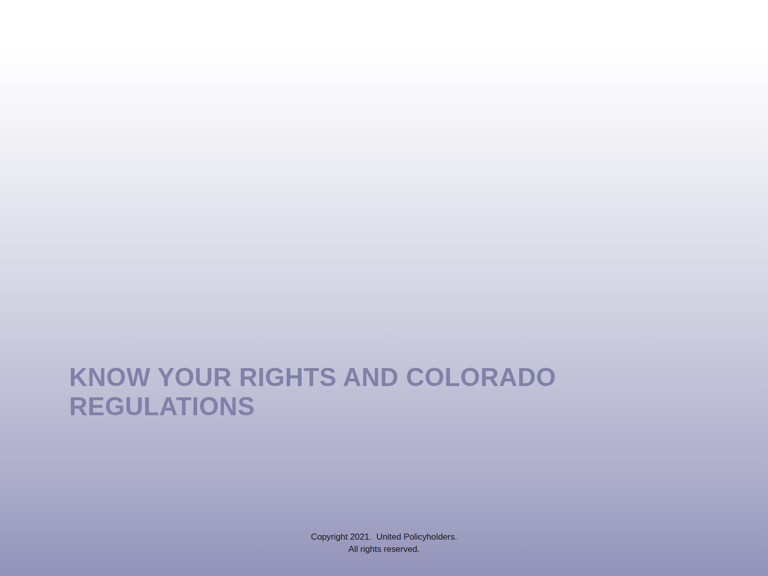KNOW YOUR RIGHTS AND COLORADO REGULATIONS
Copyright 2021. United Policyholders.
All rights reserved.